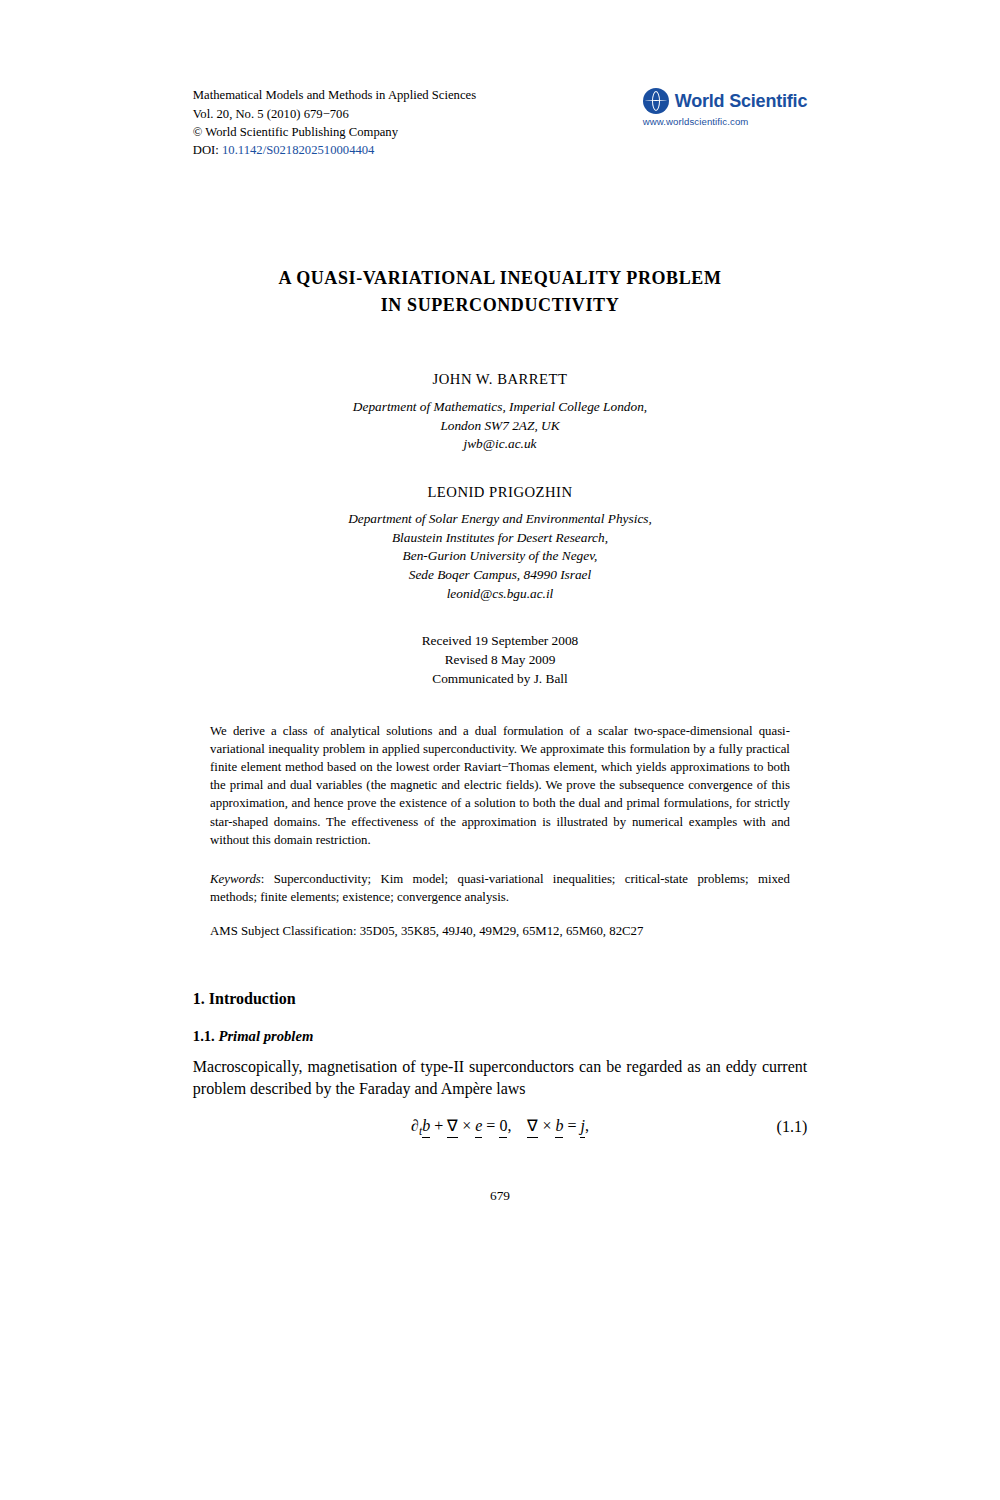Mathematical Models and Methods in Applied Sciences
Vol. 20, No. 5 (2010) 679−706
© World Scientific Publishing Company
DOI: 10.1142/S0218202510004404
World Scientific
www.worldscientific.com
A Quasi-Variational Inequality Problem
in Superconductivity
John W. Barrett
Department of Mathematics, Imperial College London,
London SW7 2AZ, UK
jwb@ic.ac.uk
Leonid Prigozhin
Department of Solar Energy and Environmental Physics,
Blaustein Institutes for Desert Research,
Ben-Gurion University of the Negev,
Sede Boqer Campus, 84990 Israel
leonid@cs.bgu.ac.il
Received 19 September 2008
Revised 8 May 2009
Communicated by J. Ball
We derive a class of analytical solutions and a dual formulation of a scalar two-space-dimensional quasi-variational inequality problem in applied superconductivity. We approximate this formulation by a fully practical finite element method based on the lowest order Raviart−Thomas element, which yields approximations to both the primal and dual variables (the magnetic and electric fields). We prove the subsequence convergence of this approximation, and hence prove the existence of a solution to both the dual and primal formulations, for strictly star-shaped domains. The effectiveness of the approximation is illustrated by numerical examples with and without this domain restriction.
Keywords: Superconductivity; Kim model; quasi-variational inequalities; critical-state problems; mixed methods; finite elements; existence; convergence analysis.
AMS Subject Classification: 35D05, 35K85, 49J40, 49M29, 65M12, 65M60, 82C27
1. Introduction
1.1. Primal problem
Macroscopically, magnetisation of type-II superconductors can be regarded as an eddy current problem described by the Faraday and Ampère laws
∂tb + ∇ × e = 0, ∇ × b = j, (1.1)
679